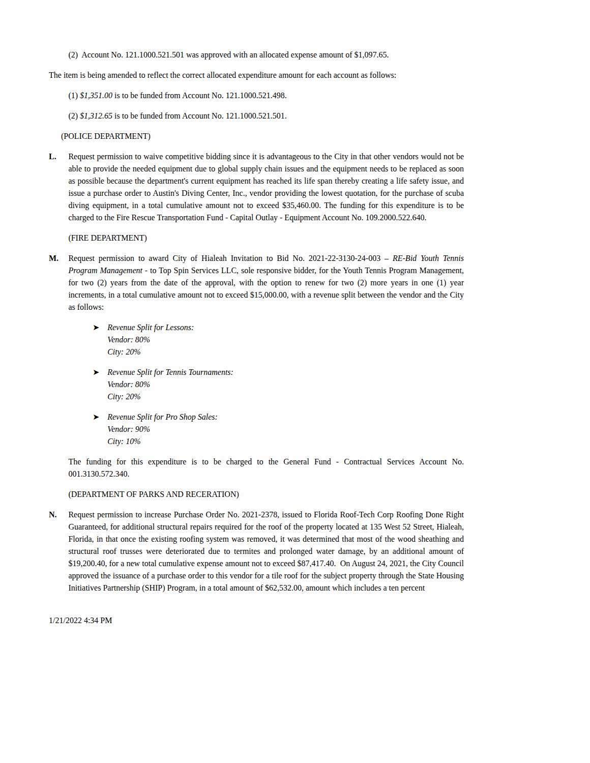(2) Account No. 121.1000.521.501 was approved with an allocated expense amount of $1,097.65.
The item is being amended to reflect the correct allocated expenditure amount for each account as follows:
(1) $1,351.00 is to be funded from Account No. 121.1000.521.498.
(2) $1,312.65 is to be funded from Account No. 121.1000.521.501.
(POLICE DEPARTMENT)
L.
Request permission to waive competitive bidding since it is advantageous to the City in that other vendors would not be able to provide the needed equipment due to global supply chain issues and the equipment needs to be replaced as soon as possible because the department's current equipment has reached its life span thereby creating a life safety issue, and issue a purchase order to Austin's Diving Center, Inc., vendor providing the lowest quotation, for the purchase of scuba diving equipment, in a total cumulative amount not to exceed $35,460.00. The funding for this expenditure is to be charged to the Fire Rescue Transportation Fund - Capital Outlay - Equipment Account No. 109.2000.522.640.
(FIRE DEPARTMENT)
M.
Request permission to award City of Hialeah Invitation to Bid No. 2021-22-3130-24-003 – RE-Bid Youth Tennis Program Management - to Top Spin Services LLC, sole responsive bidder, for the Youth Tennis Program Management, for two (2) years from the date of the approval, with the option to renew for two (2) more years in one (1) year increments, in a total cumulative amount not to exceed $15,000.00, with a revenue split between the vendor and the City as follows:
Revenue Split for Lessons:
Vendor: 80%
City: 20%
Revenue Split for Tennis Tournaments:
Vendor: 80%
City: 20%
Revenue Split for Pro Shop Sales:
Vendor: 90%
City: 10%
The funding for this expenditure is to be charged to the General Fund - Contractual Services Account No. 001.3130.572.340.
(DEPARTMENT OF PARKS AND RECERATION)
N.
Request permission to increase Purchase Order No. 2021-2378, issued to Florida Roof-Tech Corp Roofing Done Right Guaranteed, for additional structural repairs required for the roof of the property located at 135 West 52 Street, Hialeah, Florida, in that once the existing roofing system was removed, it was determined that most of the wood sheathing and structural roof trusses were deteriorated due to termites and prolonged water damage, by an additional amount of $19,200.40, for a new total cumulative expense amount not to exceed $87,417.40. On August 24, 2021, the City Council approved the issuance of a purchase order to this vendor for a tile roof for the subject property through the State Housing Initiatives Partnership (SHIP) Program, in a total amount of $62,532.00, amount which includes a ten percent
1/21/2022 4:34 PM